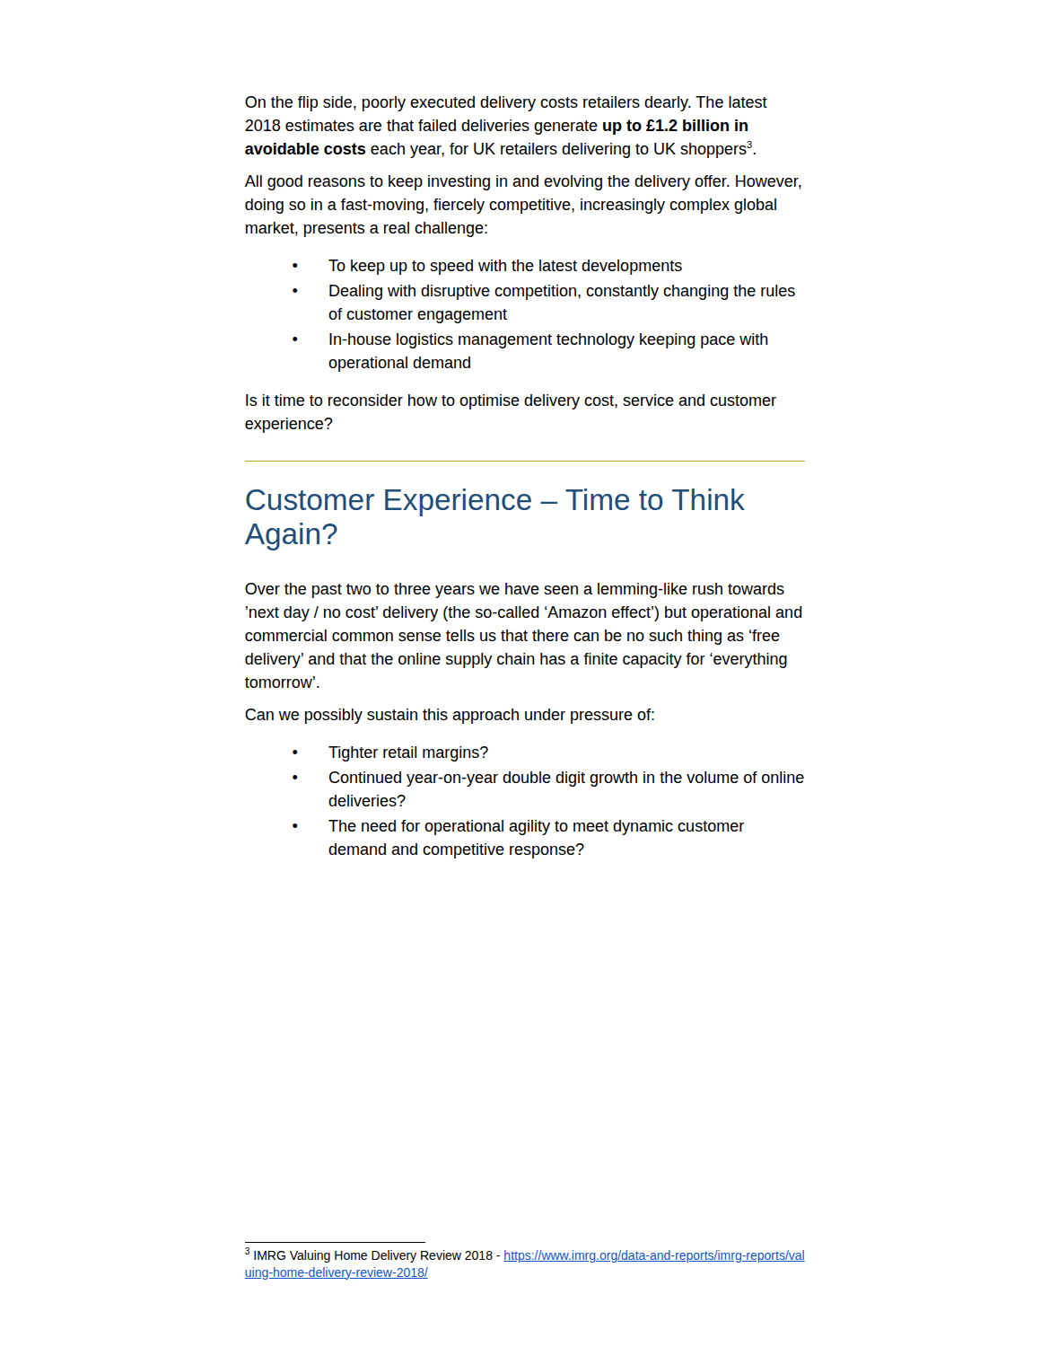On the flip side, poorly executed delivery costs retailers dearly. The latest 2018 estimates are that failed deliveries generate up to £1.2 billion in avoidable costs each year, for UK retailers delivering to UK shoppers3.
All good reasons to keep investing in and evolving the delivery offer. However, doing so in a fast-moving, fiercely competitive, increasingly complex global market, presents a real challenge:
To keep up to speed with the latest developments
Dealing with disruptive competition, constantly changing the rules of customer engagement
In-house logistics management technology keeping pace with operational demand
Is it time to reconsider how to optimise delivery cost, service and customer experience?
Customer Experience – Time to Think Again?
Over the past two to three years we have seen a lemming-like rush towards ’next day / no cost’ delivery (the so-called ‘Amazon effect’) but operational and commercial common sense tells us that there can be no such thing as ‘free delivery’ and that the online supply chain has a finite capacity for ‘everything tomorrow’.
Can we possibly sustain this approach under pressure of:
Tighter retail margins?
Continued year-on-year double digit growth in the volume of online deliveries?
The need for operational agility to meet dynamic customer demand and competitive response?
3 IMRG Valuing Home Delivery Review 2018 - https://www.imrg.org/data-and-reports/imrg-reports/valuing-home-delivery-review-2018/